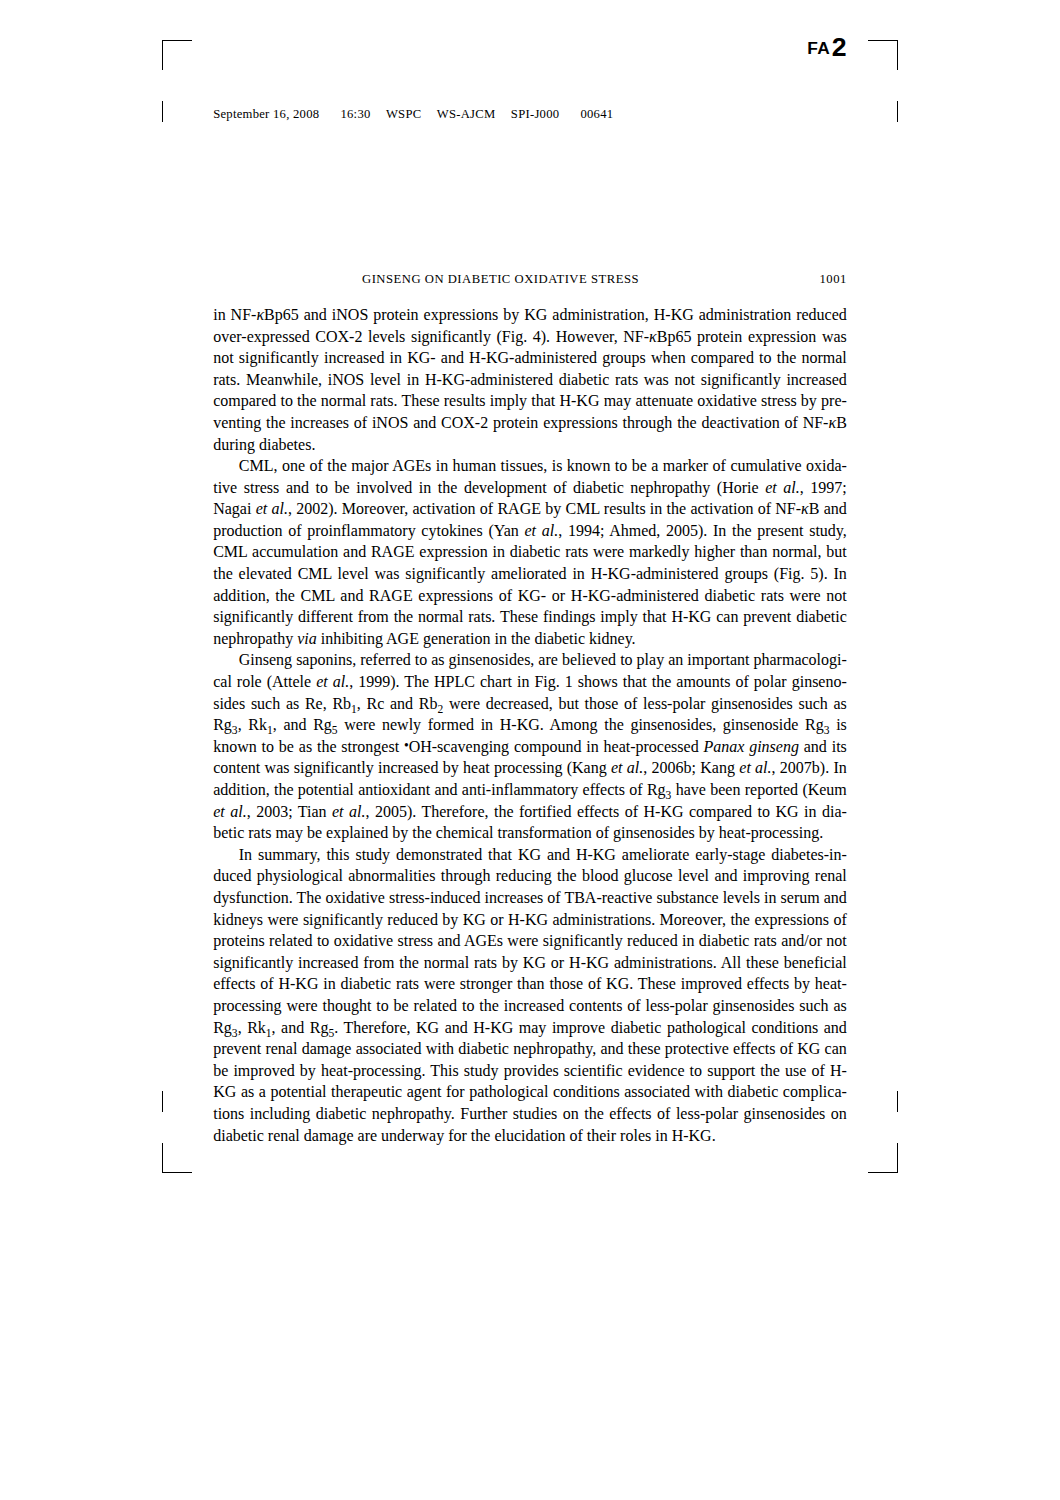FA2
September 16, 2008 16:30 WSPC WS-AJCM SPI-J000 00641
GINSENG ON DIABETIC OXIDATIVE STRESS
1001
in NF-κ Bp65 and iNOS protein expressions by KG administration, H-KG administration reduced over-expressed COX-2 levels significantly (Fig. 4). However, NF-κ Bp65 protein expression was not significantly increased in KG- and H-KG-administered groups when compared to the normal rats. Meanwhile, iNOS level in H-KG-administered diabetic rats was not significantly increased compared to the normal rats. These results imply that H-KG may attenuate oxidative stress by preventing the increases of iNOS and COX-2 protein expressions through the deactivation of NF-κ B during diabetes.
CML, one of the major AGEs in human tissues, is known to be a marker of cumulative oxidative stress and to be involved in the development of diabetic nephropathy (Horie et al., 1997; Nagai et al., 2002). Moreover, activation of RAGE by CML results in the activation of NF-κ B and production of proinflammatory cytokines (Yan et al., 1994; Ahmed, 2005). In the present study, CML accumulation and RAGE expression in diabetic rats were markedly higher than normal, but the elevated CML level was significantly ameliorated in H-KG-administered groups (Fig. 5). In addition, the CML and RAGE expressions of KG- or H-KG-administered diabetic rats were not significantly different from the normal rats. These findings imply that H-KG can prevent diabetic nephropathy via inhibiting AGE generation in the diabetic kidney.
Ginseng saponins, referred to as ginsenosides, are believed to play an important pharmacological role (Attele et al., 1999). The HPLC chart in Fig. 1 shows that the amounts of polar ginsenosides such as Re, Rb1, Rc and Rb2 were decreased, but those of less-polar ginsenosides such as Rg3, Rk1, and Rg5 were newly formed in H-KG. Among the ginsenosides, ginsenoside Rg3 is known to be as the strongest •OH-scavenging compound in heat-processed Panax ginseng and its content was significantly increased by heat processing (Kang et al., 2006b; Kang et al., 2007b). In addition, the potential antioxidant and anti-inflammatory effects of Rg3 have been reported (Keum et al., 2003; Tian et al., 2005). Therefore, the fortified effects of H-KG compared to KG in diabetic rats may be explained by the chemical transformation of ginsenosides by heat-processing.
In summary, this study demonstrated that KG and H-KG ameliorate early-stage diabetes-induced physiological abnormalities through reducing the blood glucose level and improving renal dysfunction. The oxidative stress-induced increases of TBA-reactive substance levels in serum and kidneys were significantly reduced by KG or H-KG administrations. Moreover, the expressions of proteins related to oxidative stress and AGEs were significantly reduced in diabetic rats and/or not significantly increased from the normal rats by KG or H-KG administrations. All these beneficial effects of H-KG in diabetic rats were stronger than those of KG. These improved effects by heat-processing were thought to be related to the increased contents of less-polar ginsenosides such as Rg3, Rk1, and Rg5. Therefore, KG and H-KG may improve diabetic pathological conditions and prevent renal damage associated with diabetic nephropathy, and these protective effects of KG can be improved by heat-processing. This study provides scientific evidence to support the use of H-KG as a potential therapeutic agent for pathological conditions associated with diabetic complications including diabetic nephropathy. Further studies on the effects of less-polar ginsenosides on diabetic renal damage are underway for the elucidation of their roles in H-KG.